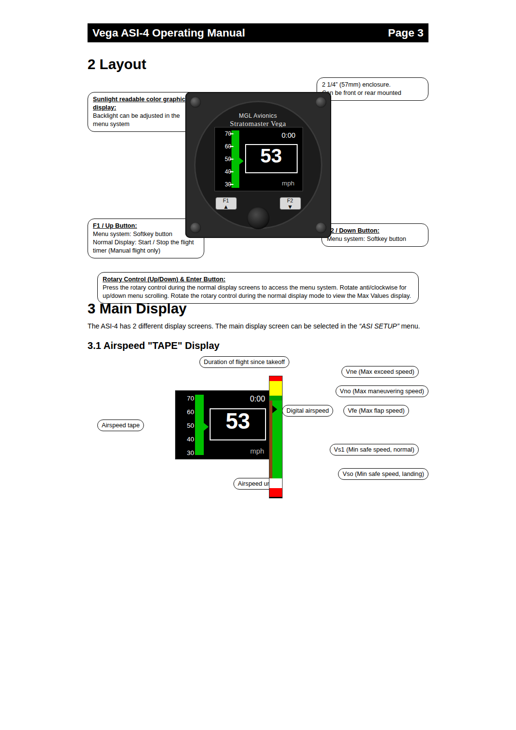Vega ASI-4 Operating Manual Page 3
2 Layout
Sunlight readable color graphic display:
Backlight can be adjusted in the menu system
2 1/4” (57mm) enclosure.
Can be front or rear mounted
F1 / Up Button:
Menu system: Softkey button
Normal Display: Start / Stop the flight timer (Manual flight only)
F2 / Down Button:
Menu system: Softkey button
MGL Avionics Stratomaster Vega
70 60 50 40 30
0:00
53
mph
F1▲
F2▼
Rotary Control (Up/Down) & Enter Button:
Press the rotary control during the normal display screens to access the menu system. Rotate anti/clockwise for up/down menu scrolling. Rotate the rotary control during the normal display mode to view the Max Values display.
3 Main Display
The ASI-4 has 2 different display screens. The main display screen can be selected in the “ASI SETUP” menu.
3.1 Airspeed "TAPE" Display
Duration of flight since takeoff
Digital airspeed
Airspeed tape
Airspeed unit
70 60 50 40 30
0:00
53
mph
Vne (Max exceed speed)
Vno (Max maneuvering speed)
Vfe (Max flap speed)
Vs1 (Min safe speed, normal)
Vso (Min safe speed, landing)